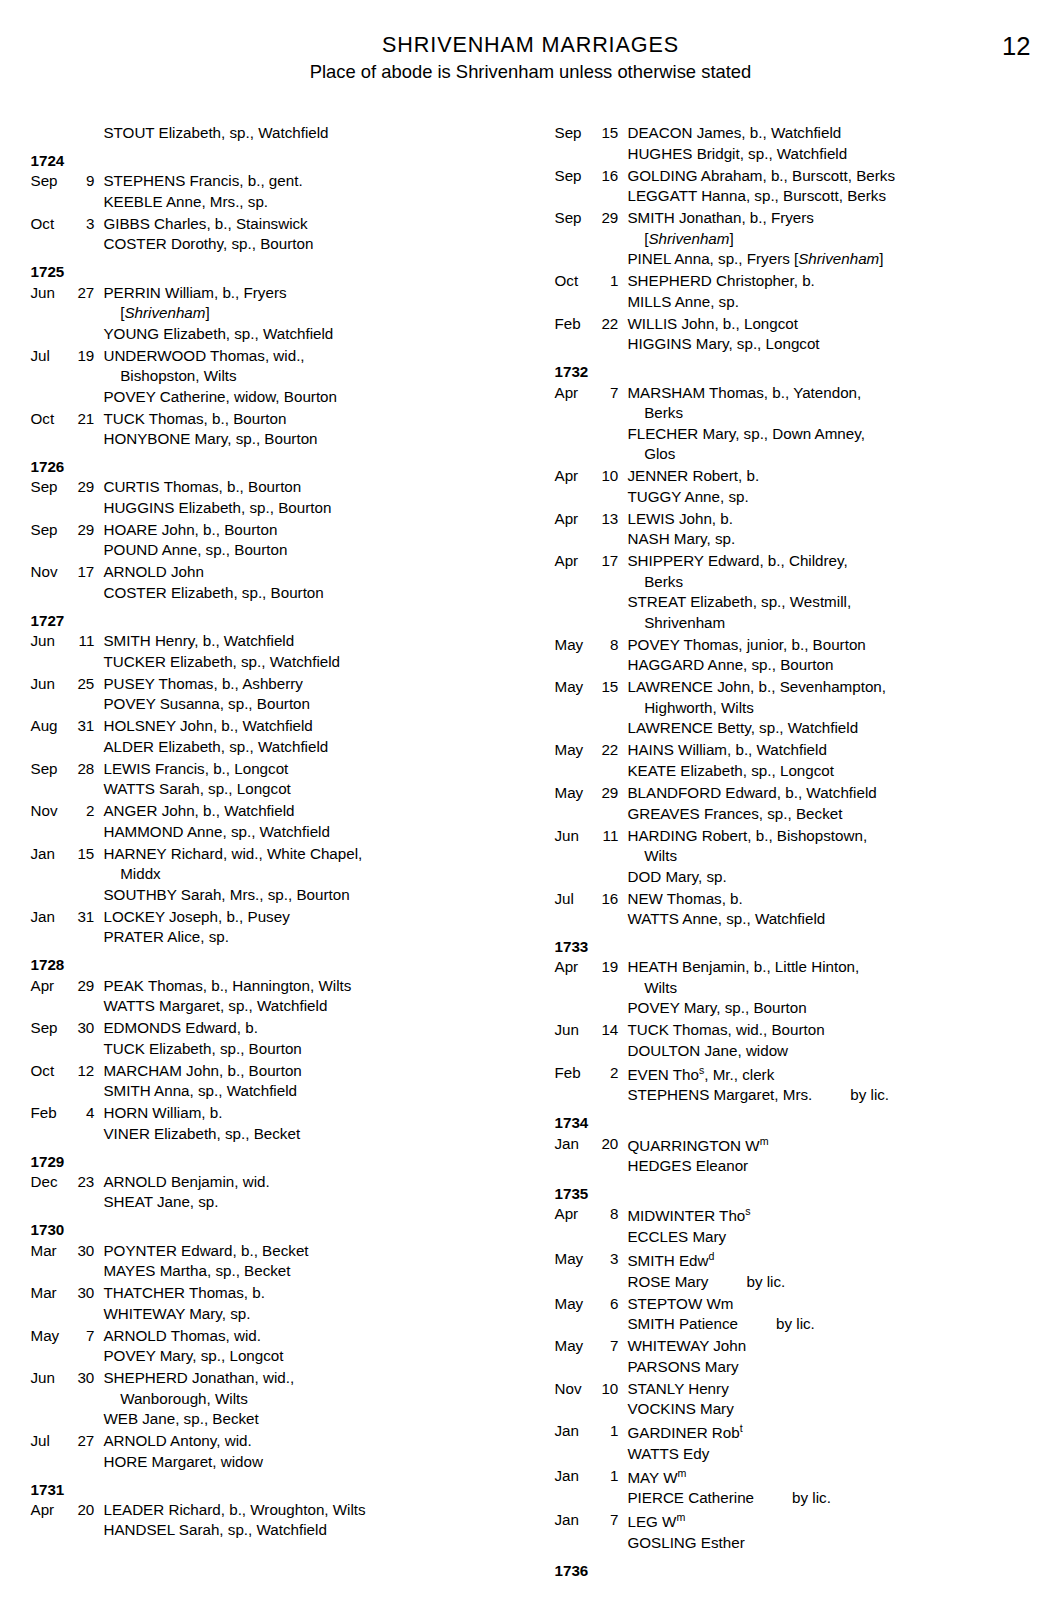SHRIVENHAM MARRIAGES
Place of abode is Shrivenham unless otherwise stated
12
STOUT Elizabeth, sp., Watchfield
1724
Sep 9 STEPHENS Francis, b., gent. KEEBLE Anne, Mrs., sp.
Oct 3 GIBBS Charles, b., Stainswick COSTER Dorothy, sp., Bourton
1725
Jun 27 PERRIN William, b., Fryers [Shrivenham] YOUNG Elizabeth, sp., Watchfield
Jul 19 UNDERWOOD Thomas, wid., Bishopston, Wilts POVEY Catherine, widow, Bourton
Oct 21 TUCK Thomas, b., Bourton HONYBONE Mary, sp., Bourton
1726
Sep 29 CURTIS Thomas, b., Bourton HUGGINS Elizabeth, sp., Bourton
Sep 29 HOARE John, b., Bourton POUND Anne, sp., Bourton
Nov 17 ARNOLD John COSTER Elizabeth, sp., Bourton
1727
Jun 11 SMITH Henry, b., Watchfield TUCKER Elizabeth, sp., Watchfield
Jun 25 PUSEY Thomas, b., Ashberry POVEY Susanna, sp., Bourton
Aug 31 HOLSNEY John, b., Watchfield ALDER Elizabeth, sp., Watchfield
Sep 28 LEWIS Francis, b., Longcot WATTS Sarah, sp., Longcot
Nov 2 ANGER John, b., Watchfield HAMMOND Anne, sp., Watchfield
Jan 15 HARNEY Richard, wid., White Chapel, Middx SOUTHBY Sarah, Mrs., sp., Bourton
Jan 31 LOCKEY Joseph, b., Pusey PRATER Alice, sp.
1728
Apr 29 PEAK Thomas, b., Hannington, Wilts WATTS Margaret, sp., Watchfield
Sep 30 EDMONDS Edward, b. TUCK Elizabeth, sp., Bourton
Oct 12 MARCHAM John, b., Bourton SMITH Anna, sp., Watchfield
Feb 4 HORN William, b. VINER Elizabeth, sp., Becket
1729
Dec 23 ARNOLD Benjamin, wid. SHEAT Jane, sp.
1730
Mar 30 POYNTER Edward, b., Becket MAYES Martha, sp., Becket
Mar 30 THATCHER Thomas, b. WHITEWAY Mary, sp.
May 7 ARNOLD Thomas, wid. POVEY Mary, sp., Longcot
Jun 30 SHEPHERD Jonathan, wid., Wanborough, Wilts WEB Jane, sp., Becket
Jul 27 ARNOLD Antony, wid. HORE Margaret, widow
1731
Apr 20 LEADER Richard, b., Wroughton, Wilts HANDSEL Sarah, sp., Watchfield
Sep 15 DEACON James, b., Watchfield HUGHES Bridgit, sp., Watchfield
Sep 16 GOLDING Abraham, b., Burscott, Berks LEGGATT Hanna, sp., Burscott, Berks
Sep 29 SMITH Jonathan, b., Fryers [Shrivenham] PINEL Anna, sp., Fryers [Shrivenham]
Oct 1 SHEPHERD Christopher, b. MILLS Anne, sp.
Feb 22 WILLIS John, b., Longcot HIGGINS Mary, sp., Longcot
1732
Apr 7 MARSHAM Thomas, b., Yatendon, Berks FLECHER Mary, sp., Down Amney, Glos
Apr 10 JENNER Robert, b. TUGGY Anne, sp.
Apr 13 LEWIS John, b. NASH Mary, sp.
Apr 17 SHIPPERY Edward, b., Childrey, Berks STREAT Elizabeth, sp., Westmill, Shrivenham
May 8 POVEY Thomas, junior, b., Bourton HAGGARD Anne, sp., Bourton
May 15 LAWRENCE John, b., Sevenhampton, Highworth, Wilts LAWRENCE Betty, sp., Watchfield
May 22 HAINS William, b., Watchfield KEATE Elizabeth, sp., Longcot
May 29 BLANDFORD Edward, b., Watchfield GREAVES Frances, sp., Becket
Jun 11 HARDING Robert, b., Bishopstown, Wilts DOD Mary, sp.
Jul 16 NEW Thomas, b. WATTS Anne, sp., Watchfield
1733
Apr 19 HEATH Benjamin, b., Little Hinton, Wilts POVEY Mary, sp., Bourton
Jun 14 TUCK Thomas, wid., Bourton DOULTON Jane, widow
Feb 2 EVEN Thos, Mr., clerk STEPHENS Margaret, Mrs.by lic.
1734
Jan 20 QUARRINGTON Wm HEDGES Eleanor
1735
Apr 8 MIDWINTER Thos ECCLES Mary
May 3 SMITH Edwd ROSE Maryby lic.
May 6 STEPTOW Wm SMITH Patienceby lic.
May 7 WHITEWAY John PARSONS Mary
Nov 10 STANLY Henry VOCKINS Mary
Jan 1 GARDINER Robt WATTS Edy
Jan 1 MAY Wm PIERCE Catherineby lic.
Jan 7 LEG Wm GOSLING Esther
1736